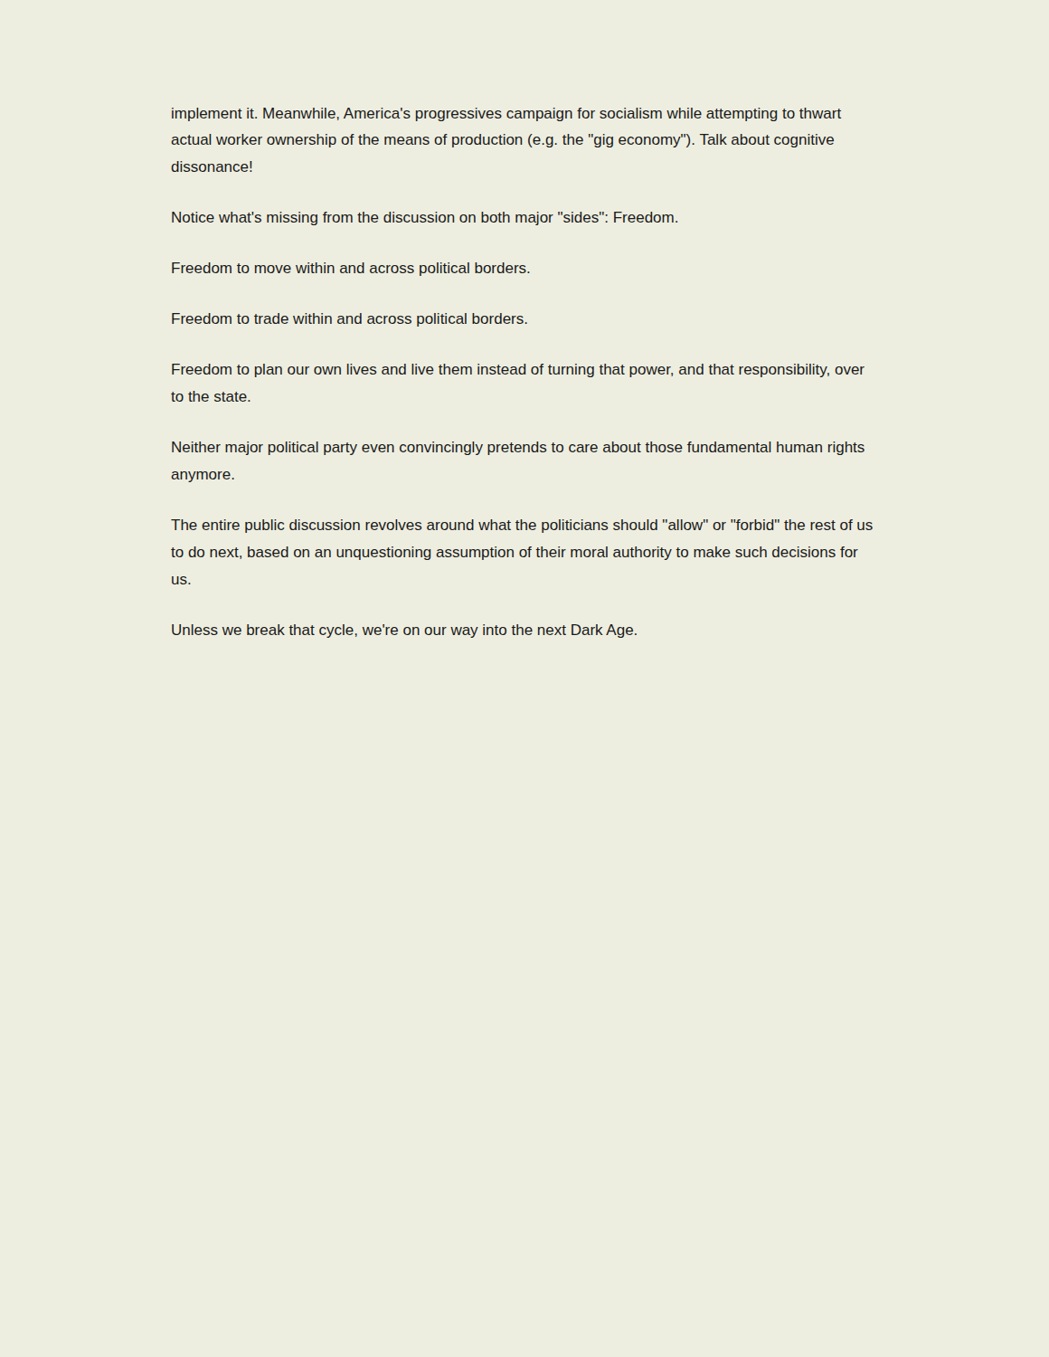implement it. Meanwhile, America's progressives campaign for socialism while attempting to thwart actual worker ownership of the means of production (e.g. the "gig economy"). Talk about cognitive dissonance!
Notice what's missing from the discussion on both major "sides": Freedom.
Freedom to move within and across political borders.
Freedom to trade within and across political borders.
Freedom to plan our own lives and live them instead of turning that power, and that responsibility, over to the state.
Neither major political party even convincingly pretends to care about those fundamental human rights anymore.
The entire public discussion revolves around what the politicians should "allow" or "forbid" the rest of us to do next, based on an unquestioning assumption of their moral authority to make such decisions for us.
Unless we break that cycle, we're on our way into the next Dark Age.